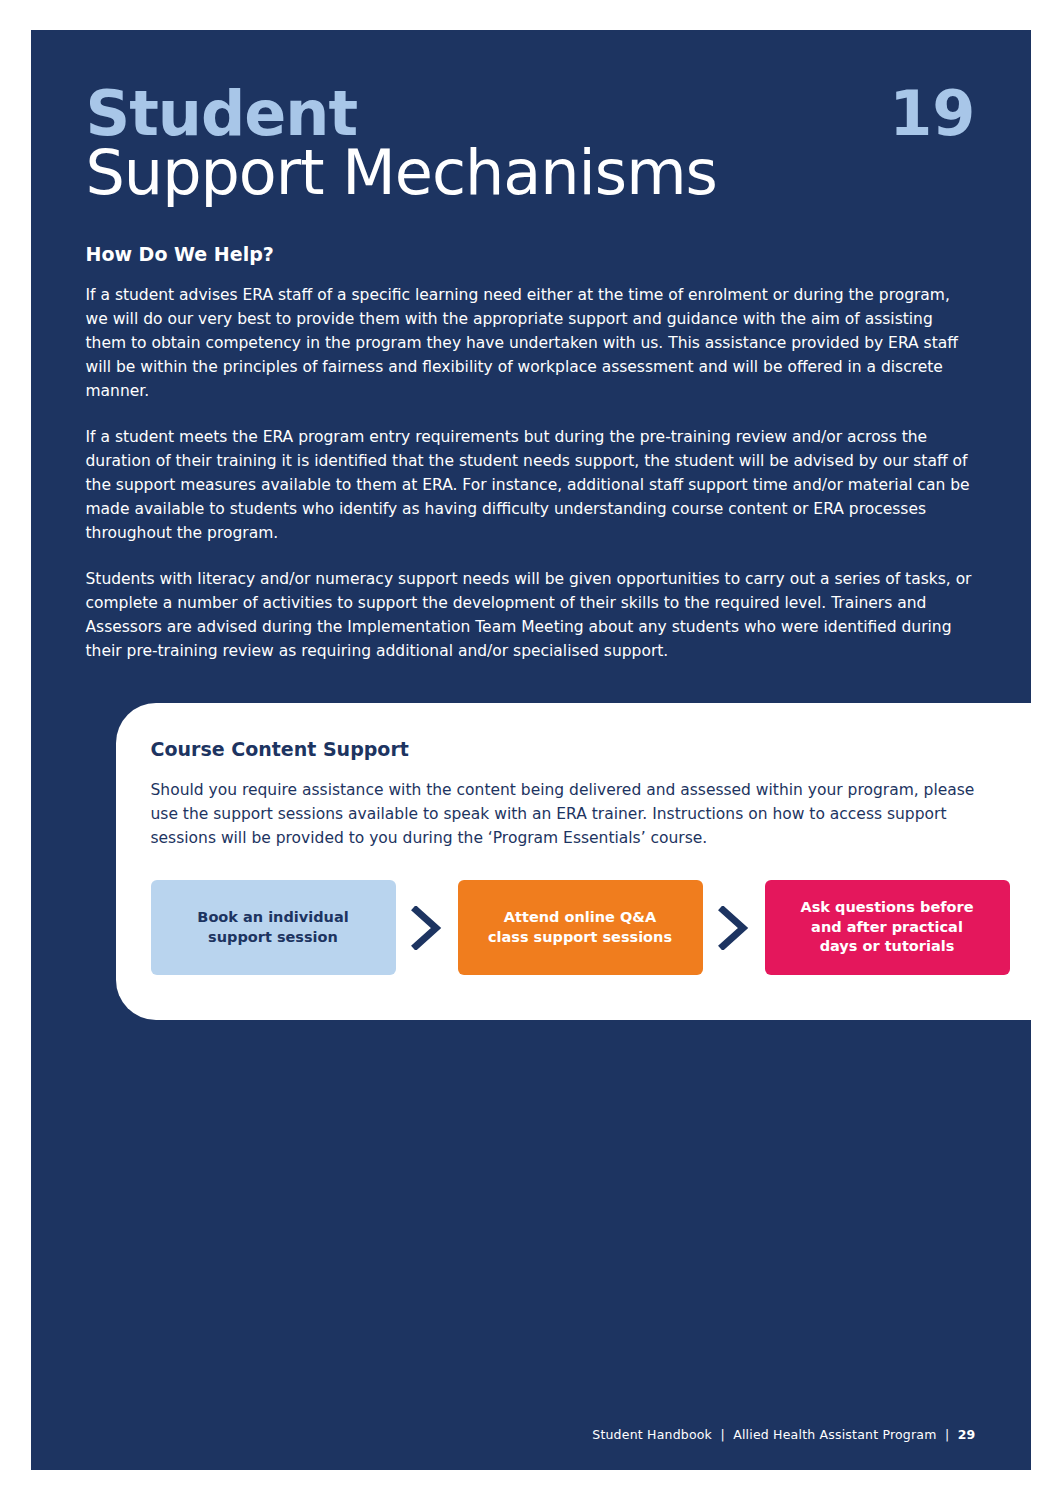19
Student Support Mechanisms
How Do We Help?
If a student advises ERA staff of a specific learning need either at the time of enrolment or during the program, we will do our very best to provide them with the appropriate support and guidance with the aim of assisting them to obtain competency in the program they have undertaken with us. This assistance provided by ERA staff will be within the principles of fairness and flexibility of workplace assessment and will be offered in a discrete manner.
If a student meets the ERA program entry requirements but during the pre-training review and/or across the duration of their training it is identified that the student needs support, the student will be advised by our staff of the support measures available to them at ERA. For instance, additional staff support time and/or material can be made available to students who identify as having difficulty understanding course content or ERA processes throughout the program.
Students with literacy and/or numeracy support needs will be given opportunities to carry out a series of tasks, or complete a number of activities to support the development of their skills to the required level. Trainers and Assessors are advised during the Implementation Team Meeting about any students who were identified during their pre-training review as requiring additional and/or specialised support.
Course Content Support
Should you require assistance with the content being delivered and assessed within your program, please use the support sessions available to speak with an ERA trainer. Instructions on how to access support sessions will be provided to you during the ‘Program Essentials’ course.
Book an individual
support session
Attend online Q&A
class support sessions
Ask questions before
and after practical
days or tutorials
Student Handbook | Allied Health Assistant Program | 29